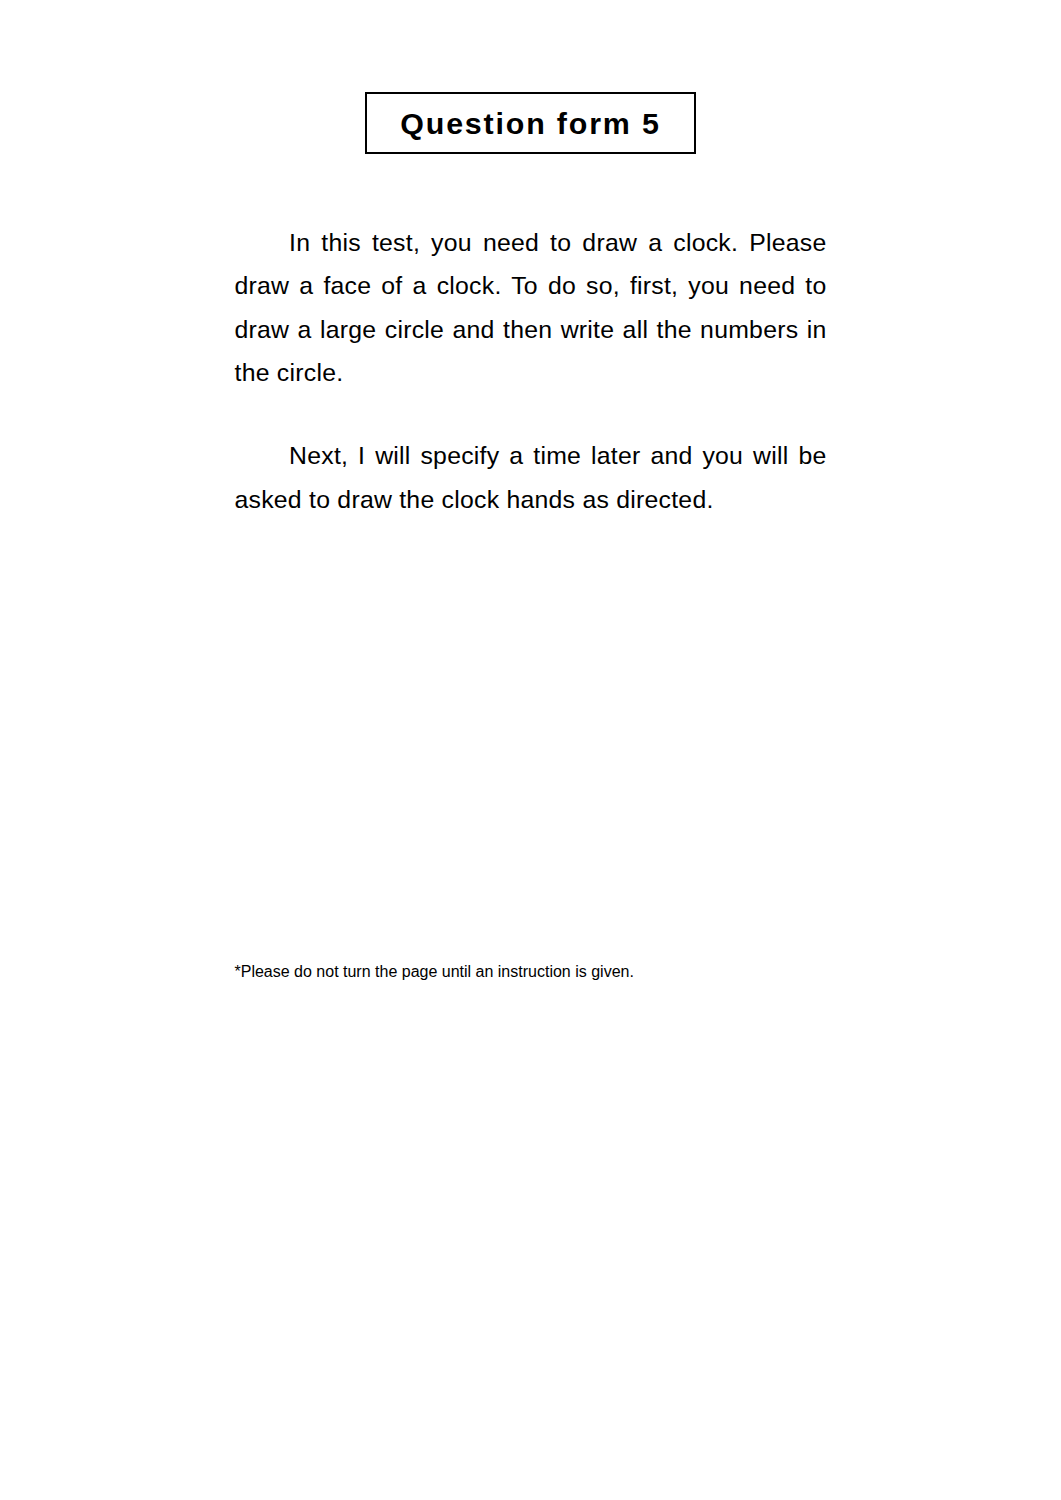Question form 5
In this test, you need to draw a clock. Please draw a face of a clock. To do so, first, you need to draw a large circle and then write all the numbers in the circle.
Next, I will specify a time later and you will be asked to draw the clock hands as directed.
*Please do not turn the page until an instruction is given.